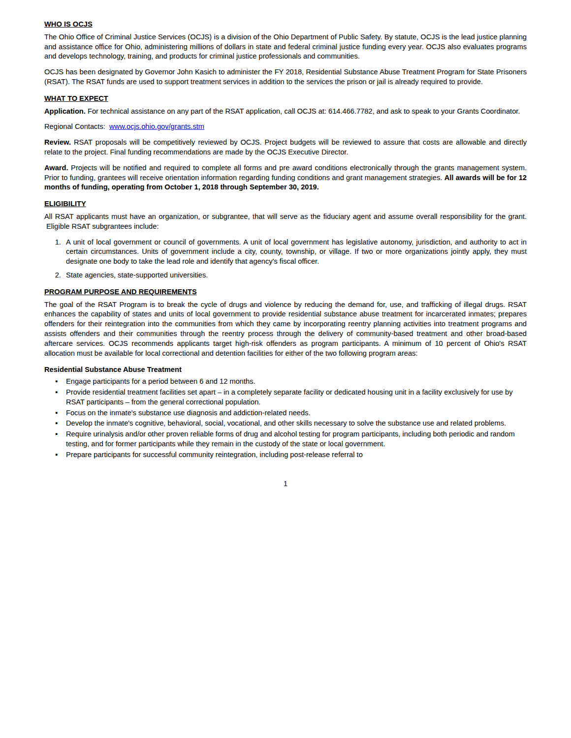WHO IS OCJS
The Ohio Office of Criminal Justice Services (OCJS) is a division of the Ohio Department of Public Safety. By statute, OCJS is the lead justice planning and assistance office for Ohio, administering millions of dollars in state and federal criminal justice funding every year. OCJS also evaluates programs and develops technology, training, and products for criminal justice professionals and communities.
OCJS has been designated by Governor John Kasich to administer the FY 2018, Residential Substance Abuse Treatment Program for State Prisoners (RSAT). The RSAT funds are used to support treatment services in addition to the services the prison or jail is already required to provide.
WHAT TO EXPECT
Application. For technical assistance on any part of the RSAT application, call OCJS at: 614.466.7782, and ask to speak to your Grants Coordinator.
Regional Contacts: www.ocjs.ohio.gov/grants.stm
Review. RSAT proposals will be competitively reviewed by OCJS. Project budgets will be reviewed to assure that costs are allowable and directly relate to the project. Final funding recommendations are made by the OCJS Executive Director.
Award. Projects will be notified and required to complete all forms and pre award conditions electronically through the grants management system. Prior to funding, grantees will receive orientation information regarding funding conditions and grant management strategies. All awards will be for 12 months of funding, operating from October 1, 2018 through September 30, 2019.
ELIGIBILITY
All RSAT applicants must have an organization, or subgrantee, that will serve as the fiduciary agent and assume overall responsibility for the grant. Eligible RSAT subgrantees include:
A unit of local government or council of governments. A unit of local government has legislative autonomy, jurisdiction, and authority to act in certain circumstances. Units of government include a city, county, township, or village. If two or more organizations jointly apply, they must designate one body to take the lead role and identify that agency's fiscal officer.
State agencies, state-supported universities.
PROGRAM PURPOSE AND REQUIREMENTS
The goal of the RSAT Program is to break the cycle of drugs and violence by reducing the demand for, use, and trafficking of illegal drugs. RSAT enhances the capability of states and units of local government to provide residential substance abuse treatment for incarcerated inmates; prepares offenders for their reintegration into the communities from which they came by incorporating reentry planning activities into treatment programs and assists offenders and their communities through the reentry process through the delivery of community-based treatment and other broad-based aftercare services. OCJS recommends applicants target high-risk offenders as program participants. A minimum of 10 percent of Ohio's RSAT allocation must be available for local correctional and detention facilities for either of the two following program areas:
Residential Substance Abuse Treatment
Engage participants for a period between 6 and 12 months.
Provide residential treatment facilities set apart – in a completely separate facility or dedicated housing unit in a facility exclusively for use by RSAT participants – from the general correctional population.
Focus on the inmate's substance use diagnosis and addiction-related needs.
Develop the inmate's cognitive, behavioral, social, vocational, and other skills necessary to solve the substance use and related problems.
Require urinalysis and/or other proven reliable forms of drug and alcohol testing for program participants, including both periodic and random testing, and for former participants while they remain in the custody of the state or local government.
Prepare participants for successful community reintegration, including post-release referral to
1